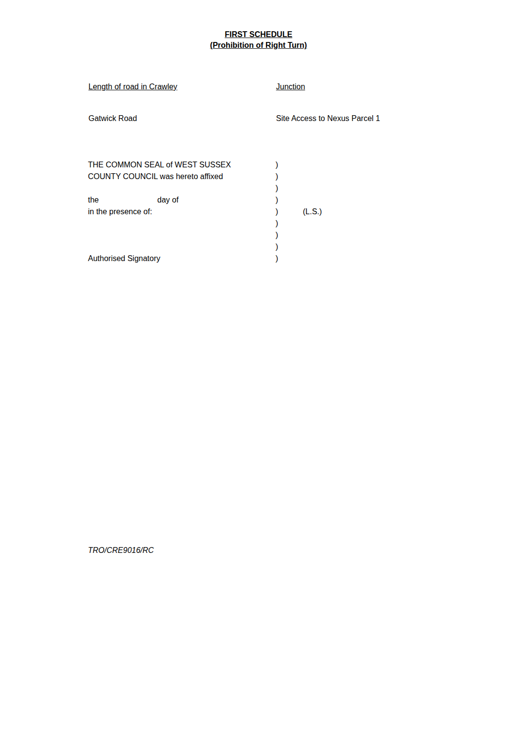FIRST SCHEDULE
(Prohibition of Right Turn)
| Length of road in Crawley | Junction |
| --- | --- |
| Gatwick Road | Site Access to Nexus Parcel 1 |
| THE COMMON SEAL of WEST SUSSEX | ) | |
| COUNTY COUNCIL was hereto affixed | ) | |
| | ) | |
| the day of | ) | |
| in the presence of: | ) | (L.S.) |
| | ) | |
| | ) | |
| | ) | |
| Authorised Signatory | ) | |
TRO/CRE9016/RC